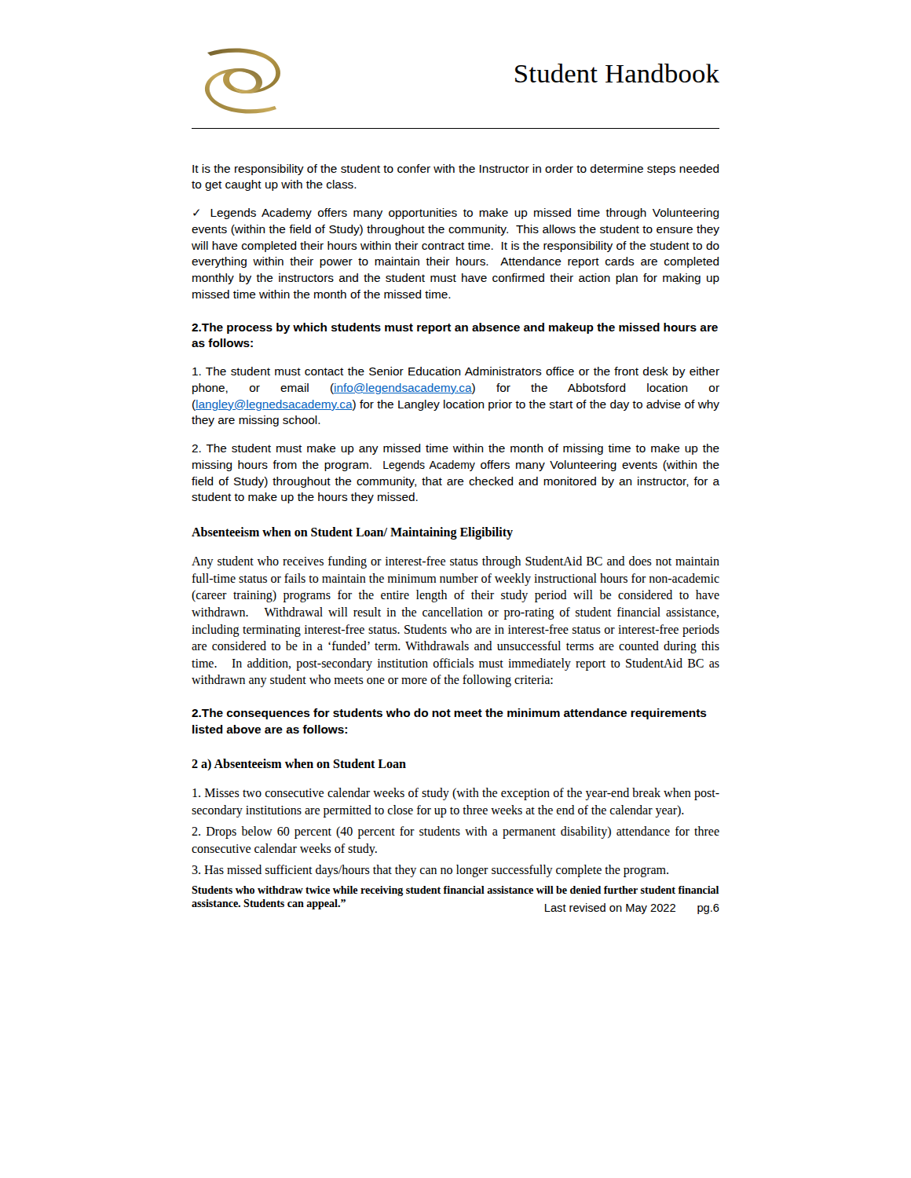Student Handbook
It is the responsibility of the student to confer with the Instructor in order to determine steps needed to get caught up with the class.
✓ Legends Academy offers many opportunities to make up missed time through Volunteering events (within the field of Study) throughout the community. This allows the student to ensure they will have completed their hours within their contract time. It is the responsibility of the student to do everything within their power to maintain their hours. Attendance report cards are completed monthly by the instructors and the student must have confirmed their action plan for making up missed time within the month of the missed time.
2.The process by which students must report an absence and makeup the missed hours are as follows:
1. The student must contact the Senior Education Administrators office or the front desk by either phone, or email (info@legendsacademy.ca) for the Abbotsford location or (langley@legnedsacademy.ca) for the Langley location prior to the start of the day to advise of why they are missing school.
2. The student must make up any missed time within the month of missing time to make up the missing hours from the program. Legends Academy offers many Volunteering events (within the field of Study) throughout the community, that are checked and monitored by an instructor, for a student to make up the hours they missed.
Absenteeism when on Student Loan/ Maintaining Eligibility
Any student who receives funding or interest-free status through StudentAid BC and does not maintain full-time status or fails to maintain the minimum number of weekly instructional hours for non-academic (career training) programs for the entire length of their study period will be considered to have withdrawn. Withdrawal will result in the cancellation or pro-rating of student financial assistance, including terminating interest-free status. Students who are in interest-free status or interest-free periods are considered to be in a ‘funded’ term. Withdrawals and unsuccessful terms are counted during this time. In addition, post-secondary institution officials must immediately report to StudentAid BC as withdrawn any student who meets one or more of the following criteria:
2.The consequences for students who do not meet the minimum attendance requirements listed above are as follows:
2 a) Absenteeism when on Student Loan
1. Misses two consecutive calendar weeks of study (with the exception of the year-end break when post-secondary institutions are permitted to close for up to three weeks at the end of the calendar year).
2. Drops below 60 percent (40 percent for students with a permanent disability) attendance for three consecutive calendar weeks of study.
3. Has missed sufficient days/hours that they can no longer successfully complete the program.
Students who withdraw twice while receiving student financial assistance will be denied further student financial assistance. Students can appeal.”
Last revised on May 2022pg.6